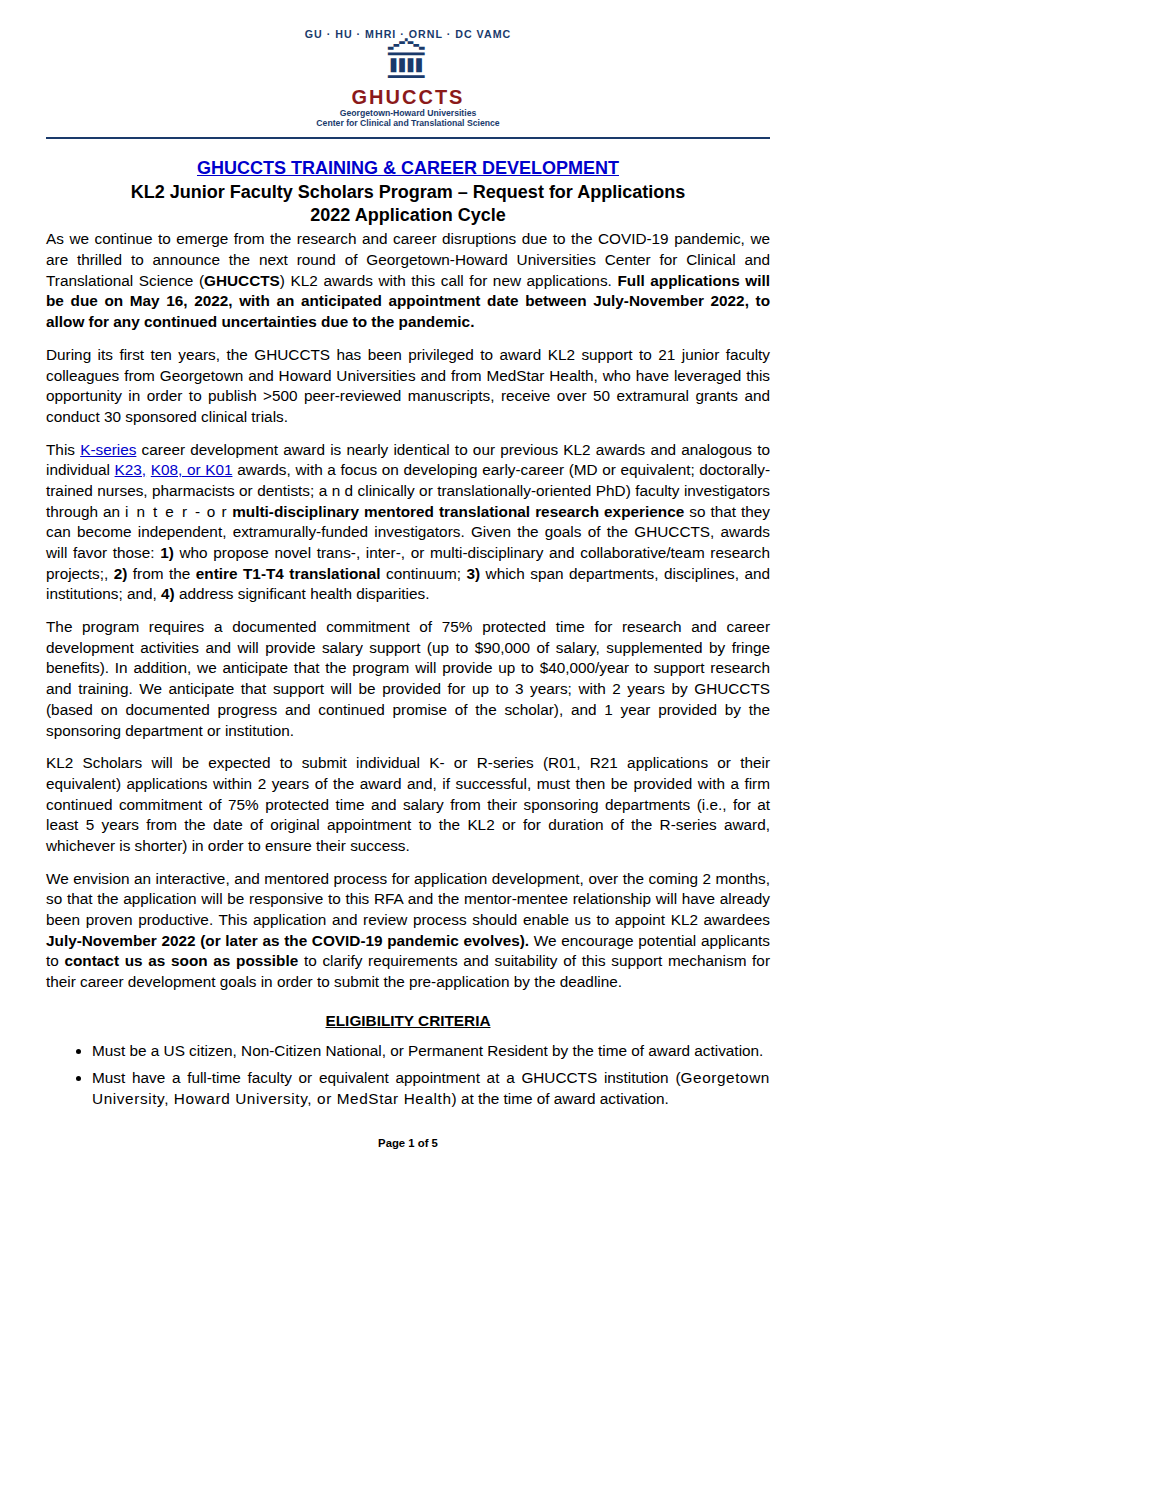GU · HU · MHRI · ORNL · DC VAMC
🏛
GHUCCTS
Georgetown-Howard Universities
Center for Clinical and Translational Science
GHUCCTS TRAINING & CAREER DEVELOPMENT KL2 Junior Faculty Scholars Program – Request for Applications 2022 Application Cycle
As we continue to emerge from the research and career disruptions due to the COVID-19 pandemic, we are thrilled to announce the next round of Georgetown-Howard Universities Center for Clinical and Translational Science (GHUCCTS) KL2 awards with this call for new applications. Full applications will be due on May 16, 2022, with an anticipated appointment date between July-November 2022, to allow for any continued uncertainties due to the pandemic.
During its first ten years, the GHUCCTS has been privileged to award KL2 support to 21 junior faculty colleagues from Georgetown and Howard Universities and from MedStar Health, who have leveraged this opportunity in order to publish >500 peer-reviewed manuscripts, receive over 50 extramural grants and conduct 30 sponsored clinical trials.
This K-series career development award is nearly identical to our previous KL2 awards and analogous to individual K23, K08, or K01 awards, with a focus on developing early-career (MD or equivalent; doctorally-trained nurses, pharmacists or dentists; a n d clinically or translationally-oriented PhD) faculty investigators through an i n t e r - o r multi-disciplinary mentored translational research experience so that they can become independent, extramurally-funded investigators. Given the goals of the GHUCCTS, awards will favor those: 1) who propose novel trans-, inter-, or multi-disciplinary and collaborative/team research projects;, 2) from the entire T1-T4 translational continuum; 3) which span departments, disciplines, and institutions; and, 4) address significant health disparities.
The program requires a documented commitment of 75% protected time for research and career development activities and will provide salary support (up to $90,000 of salary, supplemented by fringe benefits). In addition, we anticipate that the program will provide up to $40,000/year to support research and training. We anticipate that support will be provided for up to 3 years; with 2 years by GHUCCTS (based on documented progress and continued promise of the scholar), and 1 year provided by the sponsoring department or institution.
KL2 Scholars will be expected to submit individual K- or R-series (R01, R21 applications or their equivalent) applications within 2 years of the award and, if successful, must then be provided with a firm continued commitment of 75% protected time and salary from their sponsoring departments (i.e., for at least 5 years from the date of original appointment to the KL2 or for duration of the R-series award, whichever is shorter) in order to ensure their success.
We envision an interactive, and mentored process for application development, over the coming 2 months, so that the application will be responsive to this RFA and the mentor-mentee relationship will have already been proven productive. This application and review process should enable us to appoint KL2 awardees July-November 2022 (or later as the COVID-19 pandemic evolves). We encourage potential applicants to contact us as soon as possible to clarify requirements and suitability of this support mechanism for their career development goals in order to submit the pre-application by the deadline.
ELIGIBILITY CRITERIA
Must be a US citizen, Non-Citizen National, or Permanent Resident by the time of award activation.
Must have a full-time faculty or equivalent appointment at a GHUCCTS institution (Georgetown University, Howard University, or MedStar Health) at the time of award activation.
Page 1 of 5